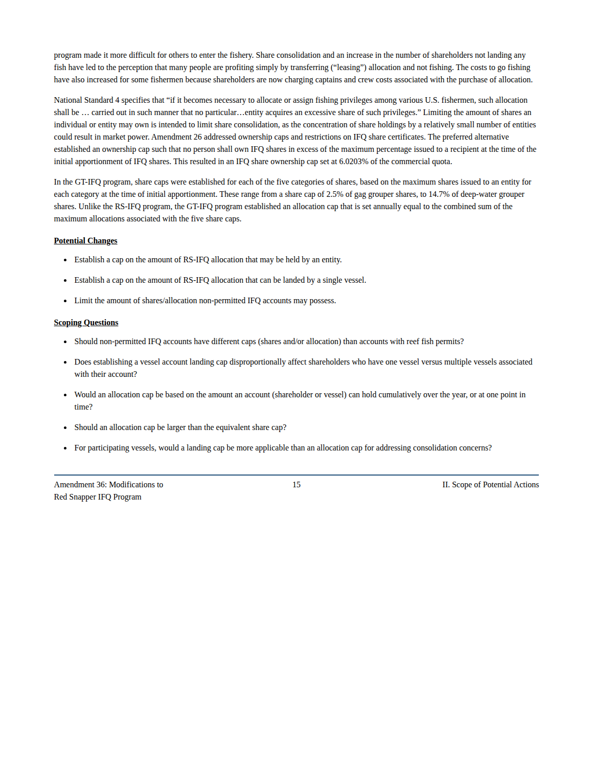program made it more difficult for others to enter the fishery. Share consolidation and an increase in the number of shareholders not landing any fish have led to the perception that many people are profiting simply by transferring (“leasing”) allocation and not fishing. The costs to go fishing have also increased for some fishermen because shareholders are now charging captains and crew costs associated with the purchase of allocation.
National Standard 4 specifies that “if it becomes necessary to allocate or assign fishing privileges among various U.S. fishermen, such allocation shall be … carried out in such manner that no particular…entity acquires an excessive share of such privileges.” Limiting the amount of shares an individual or entity may own is intended to limit share consolidation, as the concentration of share holdings by a relatively small number of entities could result in market power. Amendment 26 addressed ownership caps and restrictions on IFQ share certificates. The preferred alternative established an ownership cap such that no person shall own IFQ shares in excess of the maximum percentage issued to a recipient at the time of the initial apportionment of IFQ shares. This resulted in an IFQ share ownership cap set at 6.0203% of the commercial quota.
In the GT-IFQ program, share caps were established for each of the five categories of shares, based on the maximum shares issued to an entity for each category at the time of initial apportionment. These range from a share cap of 2.5% of gag grouper shares, to 14.7% of deep-water grouper shares. Unlike the RS-IFQ program, the GT-IFQ program established an allocation cap that is set annually equal to the combined sum of the maximum allocations associated with the five share caps.
Potential Changes
Establish a cap on the amount of RS-IFQ allocation that may be held by an entity.
Establish a cap on the amount of RS-IFQ allocation that can be landed by a single vessel.
Limit the amount of shares/allocation non-permitted IFQ accounts may possess.
Scoping Questions
Should non-permitted IFQ accounts have different caps (shares and/or allocation) than accounts with reef fish permits?
Does establishing a vessel account landing cap disproportionally affect shareholders who have one vessel versus multiple vessels associated with their account?
Would an allocation cap be based on the amount an account (shareholder or vessel) can hold cumulatively over the year, or at one point in time?
Should an allocation cap be larger than the equivalent share cap?
For participating vessels, would a landing cap be more applicable than an allocation cap for addressing consolidation concerns?
Amendment 36: Modifications to
Red Snapper IFQ Program
15
II. Scope of Potential Actions